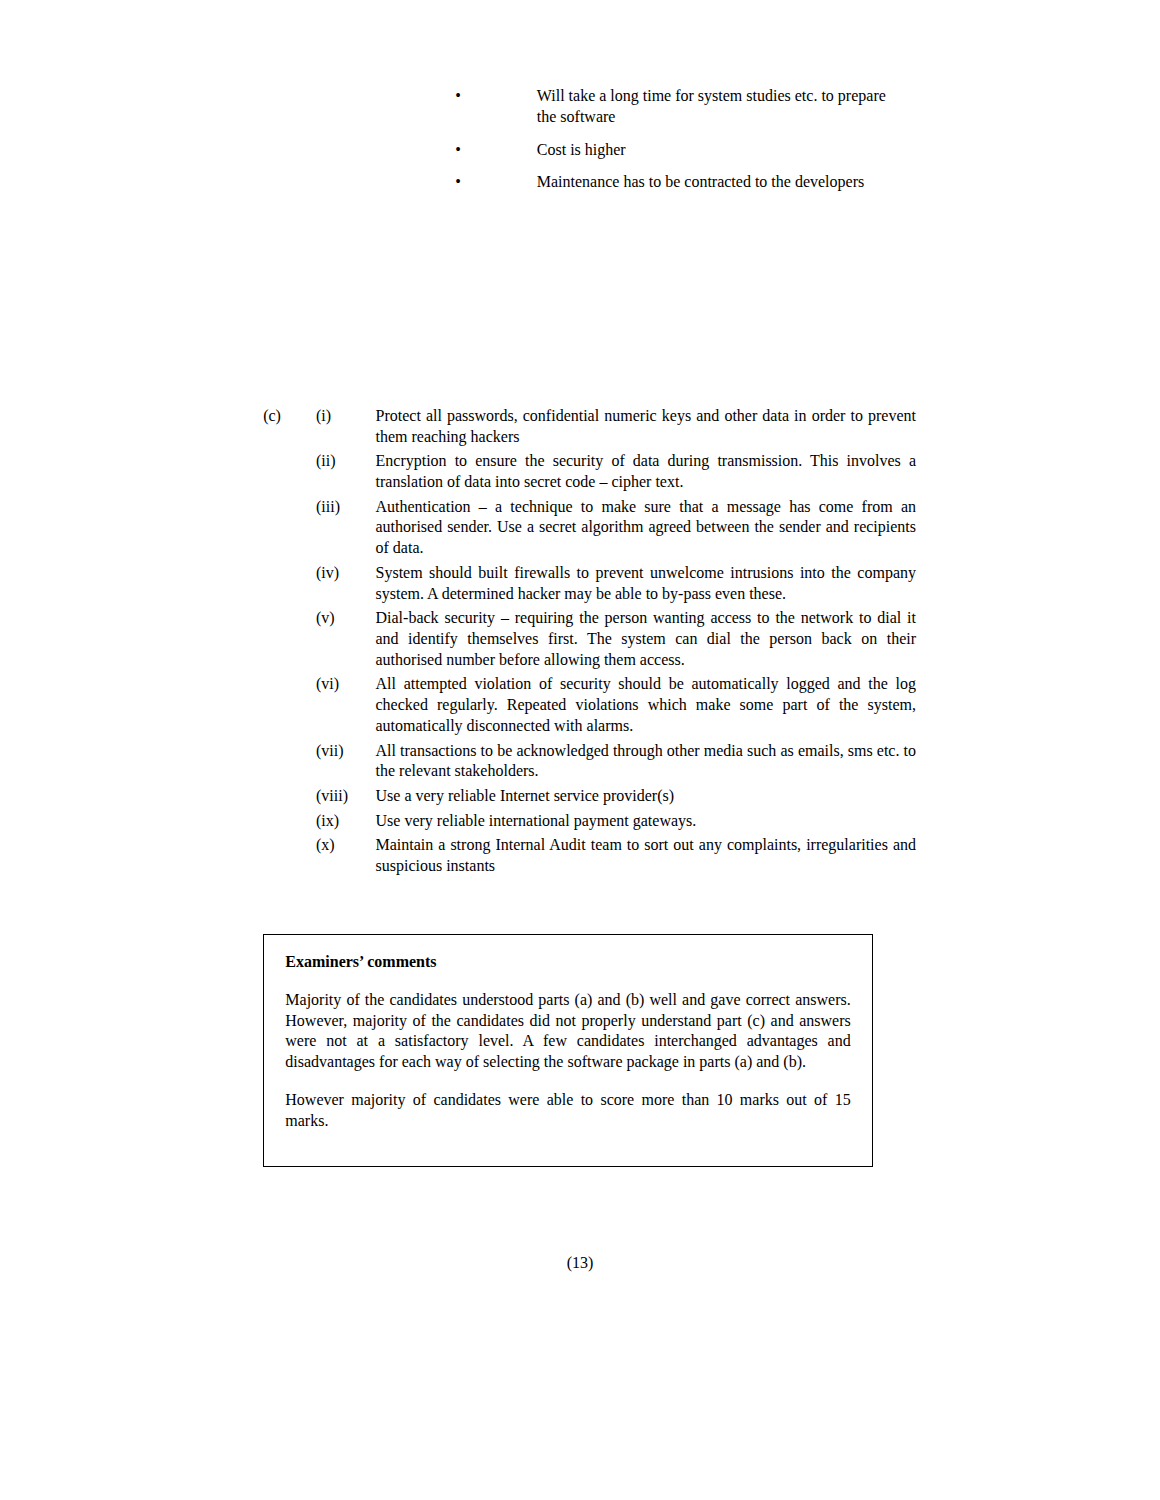Will take a long time for system studies etc. to prepare the software
Cost is higher
Maintenance has to be contracted to the developers
| (c) | (i) | Protect all passwords, confidential numeric keys and other data in order to prevent them reaching hackers |
| | (ii) | Encryption to ensure the security of data during transmission. This involves a translation of data into secret code – cipher text. |
| | (iii) | Authentication – a technique to make sure that a message has come from an authorised sender. Use a secret algorithm agreed between the sender and recipients of data. |
| | (iv) | System should built firewalls to prevent unwelcome intrusions into the company system. A determined hacker may be able to by-pass even these. |
| | (v) | Dial-back security – requiring the person wanting access to the network to dial it and identify themselves first. The system can dial the person back on their authorised number before allowing them access. |
| | (vi) | All attempted violation of security should be automatically logged and the log checked regularly. Repeated violations which make some part of the system, automatically disconnected with alarms. |
| | (vii) | All transactions to be acknowledged through other media such as emails, sms etc. to the relevant stakeholders. |
| | (viii) | Use a very reliable Internet service provider(s) |
| | (ix) | Use very reliable international payment gateways. |
| | (x) | Maintain a strong Internal Audit team to sort out any complaints, irregularities and suspicious instants |
Examiners’ comments
Majority of the candidates understood parts (a) and (b) well and gave correct answers. However, majority of the candidates did not properly understand part (c) and answers were not at a satisfactory level. A few candidates interchanged advantages and disadvantages for each way of selecting the software package in parts (a) and (b).
However majority of candidates were able to score more than 10 marks out of 15 marks.
(13)